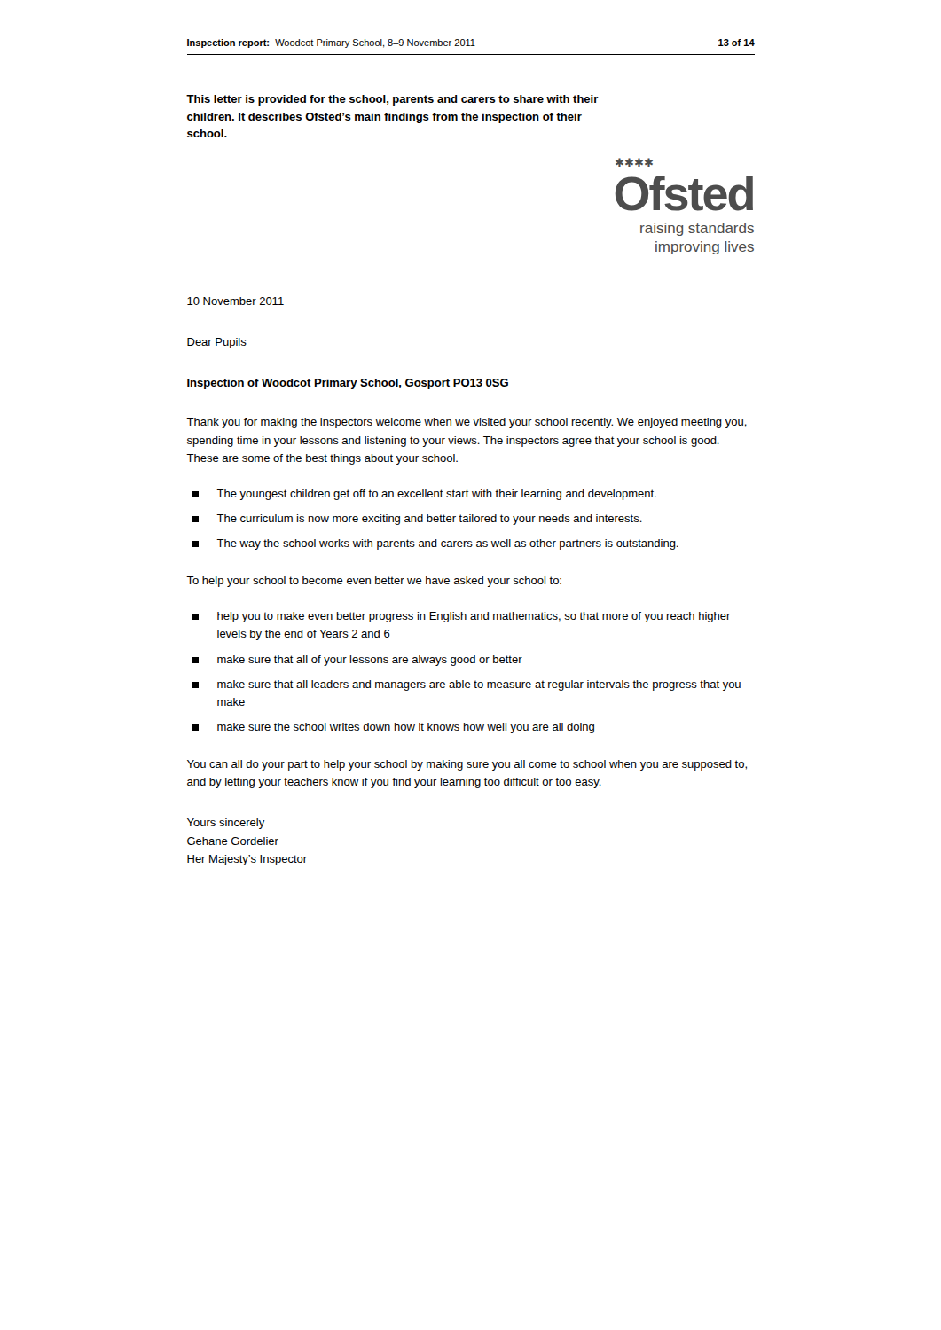Inspection report: Woodcot Primary School, 8–9 November 2011
13 of 14
This letter is provided for the school, parents and carers to share with their children. It describes Ofsted’s main findings from the inspection of their school.
✱✱✱✱Ofsted
raising standards
improving lives
10 November 2011
Dear Pupils
Inspection of Woodcot Primary School, Gosport PO13 0SG
Thank you for making the inspectors welcome when we visited your school recently. We enjoyed meeting you, spending time in your lessons and listening to your views. The inspectors agree that your school is good. These are some of the best things about your school.
The youngest children get off to an excellent start with their learning and development.
The curriculum is now more exciting and better tailored to your needs and interests.
The way the school works with parents and carers as well as other partners is outstanding.
To help your school to become even better we have asked your school to:
help you to make even better progress in English and mathematics, so that more of you reach higher levels by the end of Years 2 and 6
make sure that all of your lessons are always good or better
make sure that all leaders and managers are able to measure at regular intervals the progress that you make
make sure the school writes down how it knows how well you are all doing
You can all do your part to help your school by making sure you all come to school when you are supposed to, and by letting your teachers know if you find your learning too difficult or too easy.
Yours sincerely
Gehane Gordelier
Her Majesty’s Inspector